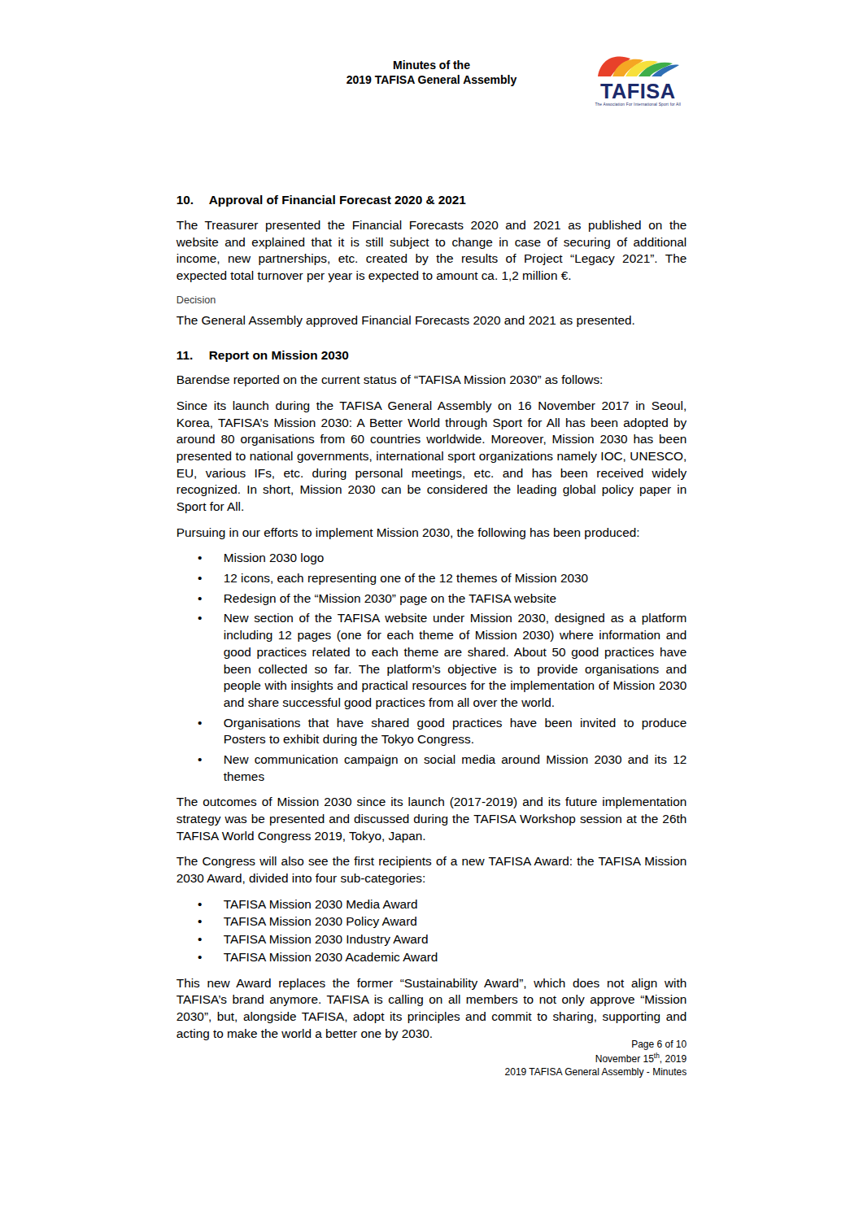Minutes of the
2019 TAFISA General Assembly
TAFISA
The Association For International Sport for All
10. Approval of Financial Forecast 2020 & 2021
The Treasurer presented the Financial Forecasts 2020 and 2021 as published on the website and explained that it is still subject to change in case of securing of additional income, new partnerships, etc. created by the results of Project “Legacy 2021”. The expected total turnover per year is expected to amount ca. 1,2 million €.
Decision
The General Assembly approved Financial Forecasts 2020 and 2021 as presented.
11. Report on Mission 2030
Barendse reported on the current status of “TAFISA Mission 2030” as follows:
Since its launch during the TAFISA General Assembly on 16 November 2017 in Seoul, Korea, TAFISA’s Mission 2030: A Better World through Sport for All has been adopted by around 80 organisations from 60 countries worldwide. Moreover, Mission 2030 has been presented to national governments, international sport organizations namely IOC, UNESCO, EU, various IFs, etc. during personal meetings, etc. and has been received widely recognized. In short, Mission 2030 can be considered the leading global policy paper in Sport for All.
Pursuing in our efforts to implement Mission 2030, the following has been produced:
•Mission 2030 logo
•12 icons, each representing one of the 12 themes of Mission 2030
•Redesign of the “Mission 2030” page on the TAFISA website
•New section of the TAFISA website under Mission 2030, designed as a platform including 12 pages (one for each theme of Mission 2030) where information and good practices related to each theme are shared. About 50 good practices have been collected so far. The platform’s objective is to provide organisations and people with insights and practical resources for the implementation of Mission 2030 and share successful good practices from all over the world.
•Organisations that have shared good practices have been invited to produce Posters to exhibit during the Tokyo Congress.
•New communication campaign on social media around Mission 2030 and its 12 themes
The outcomes of Mission 2030 since its launch (2017-2019) and its future implementation strategy was be presented and discussed during the TAFISA Workshop session at the 26th TAFISA World Congress 2019, Tokyo, Japan.
The Congress will also see the first recipients of a new TAFISA Award: the TAFISA Mission 2030 Award, divided into four sub-categories:
•TAFISA Mission 2030 Media Award
•TAFISA Mission 2030 Policy Award
•TAFISA Mission 2030 Industry Award
•TAFISA Mission 2030 Academic Award
This new Award replaces the former “Sustainability Award”, which does not align with TAFISA’s brand anymore. TAFISA is calling on all members to not only approve “Mission 2030”, but, alongside TAFISA, adopt its principles and commit to sharing, supporting and acting to make the world a better one by 2030.
Page 6 of 10
November 15th, 2019
2019 TAFISA General Assembly - Minutes